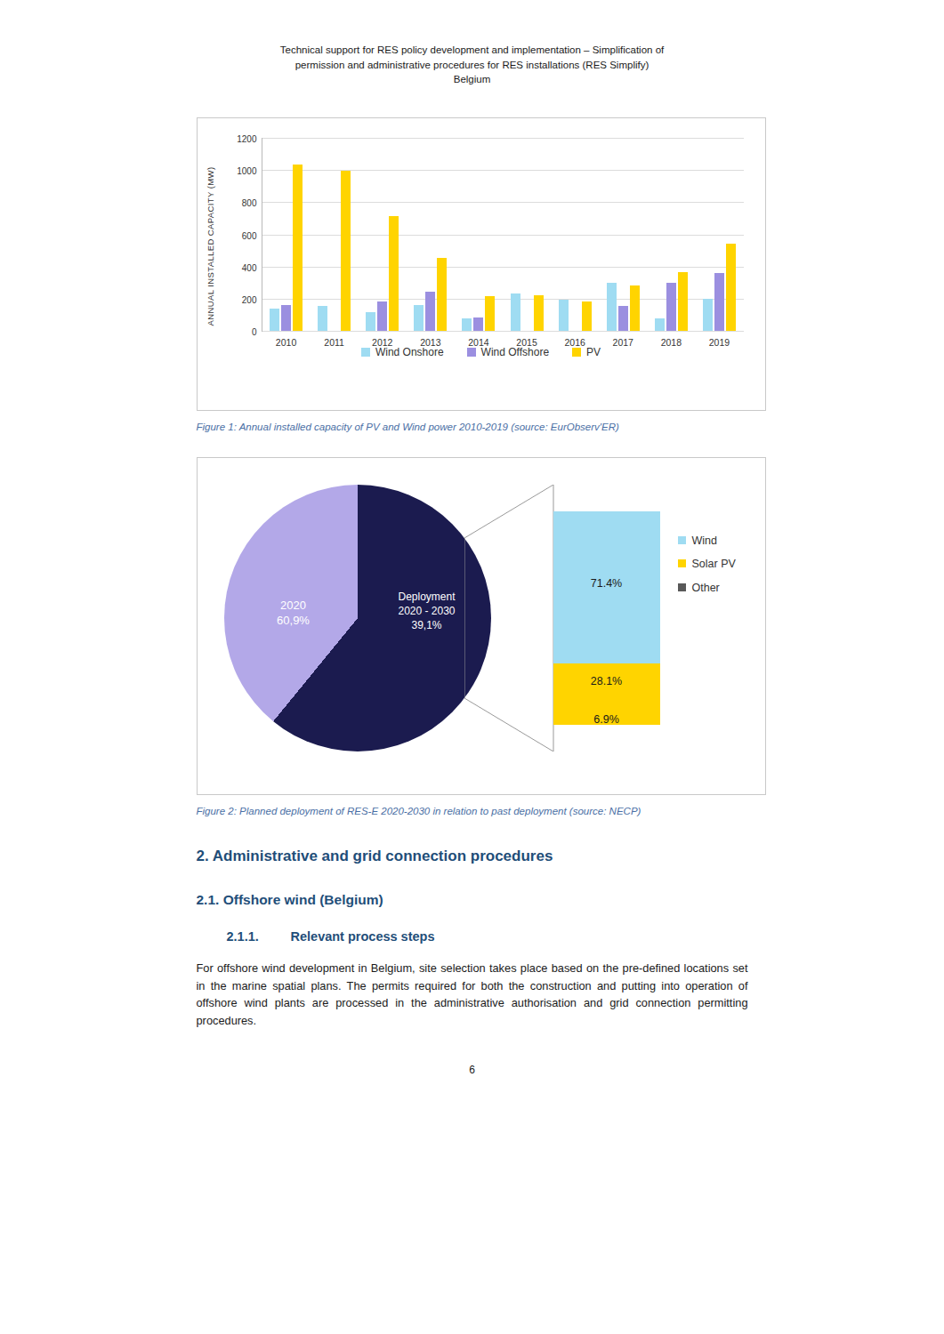Technical support for RES policy development and implementation – Simplification of
permission and administrative procedures for RES installations (RES Simplify)
Belgium
ANNUAL INSTALLED CAPACITY (MW)
1200
1000
800
600
400
200
0
2010
2011
2012
2013
2014
2015
2016
2017
2018
2019
Wind Onshore
Wind Offshore
PV
Figure 1: Annual installed capacity of PV and Wind power 2010-2019 (source: EurObserv'ER)
2020
60,9%
Deployment
2020 - 2030
39,1%
71.4%
28.1%
6.9%
Wind
Solar PV
Other
Figure 2: Planned deployment of RES-E 2020-2030 in relation to past deployment (source: NECP)
2. Administrative and grid connection procedures
2.1. Offshore wind (Belgium)
2.1.1. Relevant process steps
For offshore wind development in Belgium, site selection takes place based on the pre-defined locations set in the marine spatial plans. The permits required for both the construction and putting into operation of offshore wind plants are processed in the administrative authorisation and grid connection permitting procedures.
6